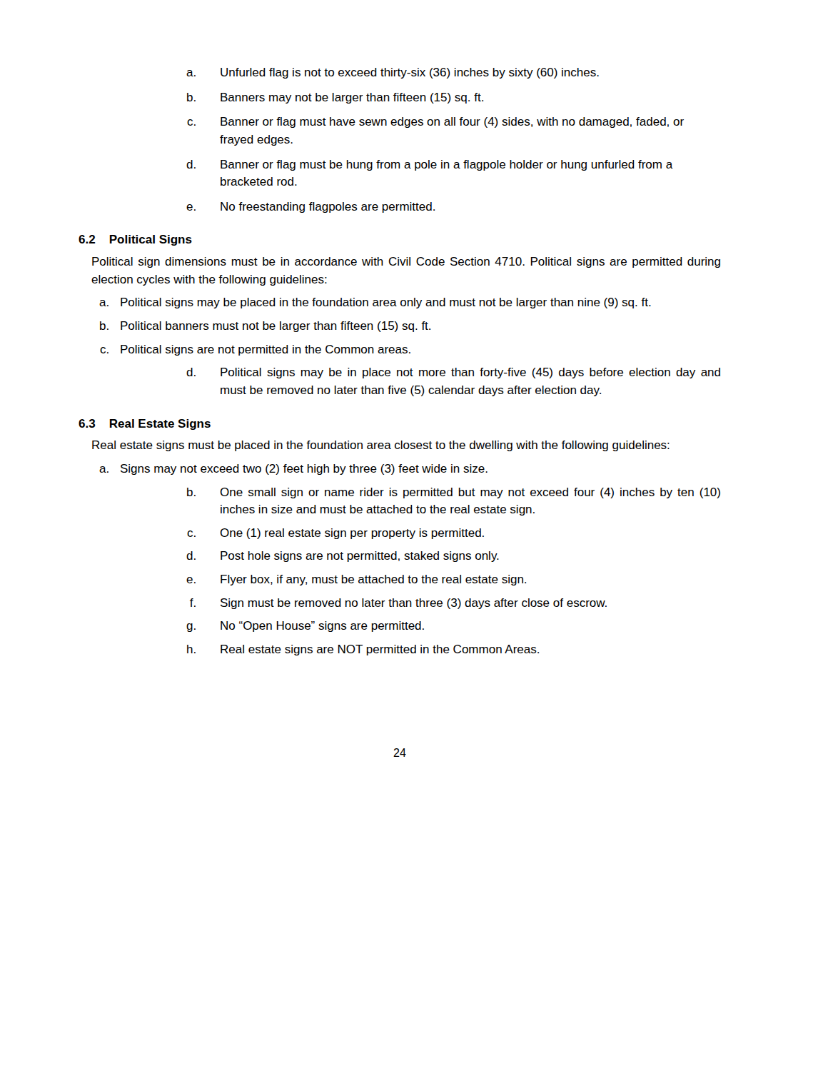Unfurled flag is not to exceed thirty-six (36) inches by sixty (60) inches.
Banners may not be larger than fifteen (15) sq. ft.
Banner or flag must have sewn edges on all four (4) sides, with no damaged, faded, or frayed edges.
Banner or flag must be hung from a pole in a flagpole holder or hung unfurled from a bracketed rod.
No freestanding flagpoles are permitted.
6.2 Political Signs
Political sign dimensions must be in accordance with Civil Code Section 4710. Political signs are permitted during election cycles with the following guidelines:
Political signs may be placed in the foundation area only and must not be larger than nine (9) sq. ft.
Political banners must not be larger than fifteen (15) sq. ft.
Political signs are not permitted in the Common areas.
Political signs may be in place not more than forty-five (45) days before election day and must be removed no later than five (5) calendar days after election day.
6.3 Real Estate Signs
Real estate signs must be placed in the foundation area closest to the dwelling with the following guidelines:
Signs may not exceed two (2) feet high by three (3) feet wide in size.
One small sign or name rider is permitted but may not exceed four (4) inches by ten (10) inches in size and must be attached to the real estate sign.
One (1) real estate sign per property is permitted.
Post hole signs are not permitted, staked signs only.
Flyer box, if any, must be attached to the real estate sign.
Sign must be removed no later than three (3) days after close of escrow.
No “Open House” signs are permitted.
Real estate signs are NOT permitted in the Common Areas.
24